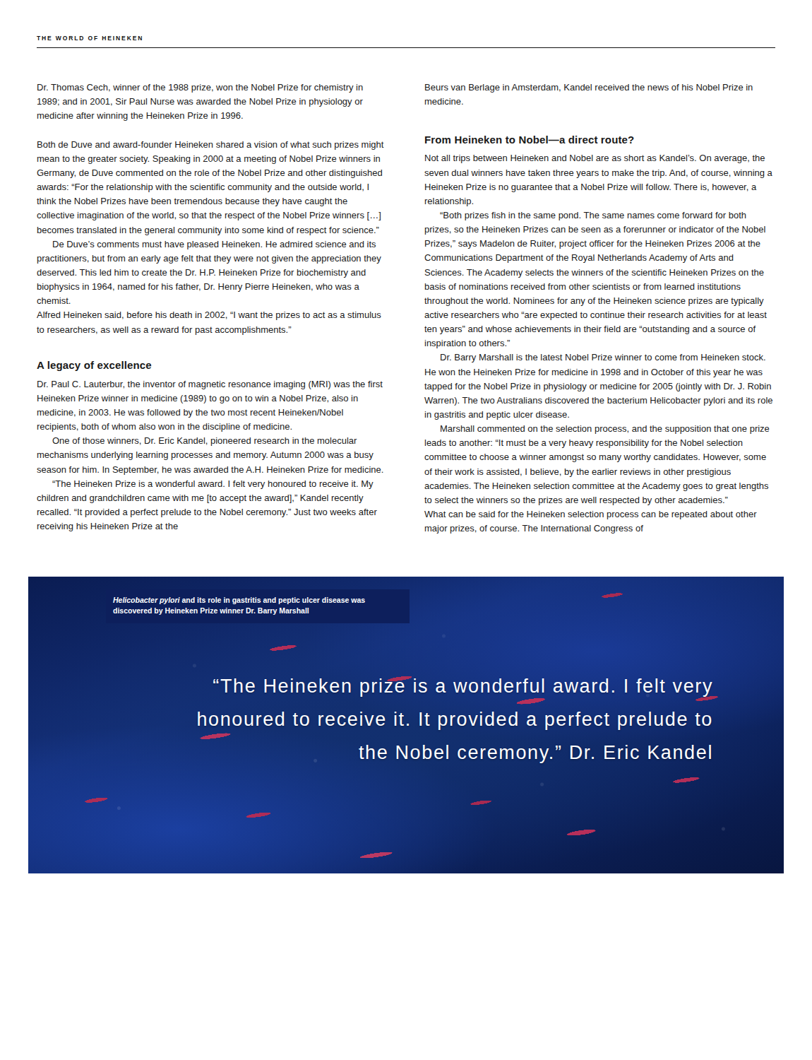The World of Heineken
Dr. Thomas Cech, winner of the 1988 prize, won the Nobel Prize for chemistry in 1989; and in 2001, Sir Paul Nurse was awarded the Nobel Prize in physiology or medicine after winning the Heineken Prize in 1996.
Both de Duve and award-founder Heineken shared a vision of what such prizes might mean to the greater society. Speaking in 2000 at a meeting of Nobel Prize winners in Germany, de Duve commented on the role of the Nobel Prize and other distinguished awards: “For the relationship with the scientific community and the outside world, I think the Nobel Prizes have been tremendous because they have caught the collective imagination of the world, so that the respect of the Nobel Prize winners […] becomes translated in the general community into some kind of respect for science.”
De Duve’s comments must have pleased Heineken. He admired science and its practitioners, but from an early age felt that they were not given the appreciation they deserved. This led him to create the Dr. H.P. Heineken Prize for biochemistry and biophysics in 1964, named for his father, Dr. Henry Pierre Heineken, who was a chemist.
Alfred Heineken said, before his death in 2002, “I want the prizes to act as a stimulus to researchers, as well as a reward for past accomplishments.”
A legacy of excellence
Dr. Paul C. Lauterbur, the inventor of magnetic resonance imaging (MRI) was the first Heineken Prize winner in medicine (1989) to go on to win a Nobel Prize, also in medicine, in 2003. He was followed by the two most recent Heineken/Nobel recipients, both of whom also won in the discipline of medicine.
One of those winners, Dr. Eric Kandel, pioneered research in the molecular mechanisms underlying learning processes and memory. Autumn 2000 was a busy season for him. In September, he was awarded the A.H. Heineken Prize for medicine.
“The Heineken Prize is a wonderful award. I felt very honoured to receive it. My children and grandchildren came with me [to accept the award],” Kandel recently recalled. “It provided a perfect prelude to the Nobel ceremony.” Just two weeks after receiving his Heineken Prize at the
Beurs van Berlage in Amsterdam, Kandel received the news of his Nobel Prize in medicine.
From Heineken to Nobel—a direct route?
Not all trips between Heineken and Nobel are as short as Kandel’s. On average, the seven dual winners have taken three years to make the trip. And, of course, winning a Heineken Prize is no guarantee that a Nobel Prize will follow. There is, however, a relationship.
“Both prizes fish in the same pond. The same names come forward for both prizes, so the Heineken Prizes can be seen as a forerunner or indicator of the Nobel Prizes,” says Madelon de Ruiter, project officer for the Heineken Prizes 2006 at the Communications Department of the Royal Netherlands Academy of Arts and Sciences. The Academy selects the winners of the scientific Heineken Prizes on the basis of nominations received from other scientists or from learned institutions throughout the world. Nominees for any of the Heineken science prizes are typically active researchers who “are expected to continue their research activities for at least ten years” and whose achievements in their field are “outstanding and a source of inspiration to others.”
Dr. Barry Marshall is the latest Nobel Prize winner to come from Heineken stock. He won the Heineken Prize for medicine in 1998 and in October of this year he was tapped for the Nobel Prize in physiology or medicine for 2005 (jointly with Dr. J. Robin Warren). The two Australians discovered the bacterium Helicobacter pylori and its role in gastritis and peptic ulcer disease.
Marshall commented on the selection process, and the supposition that one prize leads to another: “It must be a very heavy responsibility for the Nobel selection committee to choose a winner amongst so many worthy candidates. However, some of their work is assisted, I believe, by the earlier reviews in other prestigious academies. The Heineken selection committee at the Academy goes to great lengths to select the winners so the prizes are well respected by other academies.”
What can be said for the Heineken selection process can be repeated about other major prizes, of course. The International Congress of
Helicobacter pylori and its role in gastritis and peptic ulcer disease was discovered by Heineken Prize winner Dr. Barry Marshall
“The Heineken prize is a wonderful award. I felt very honoured to receive it. It provided a perfect prelude to the Nobel ceremony.” Dr. Eric Kandel